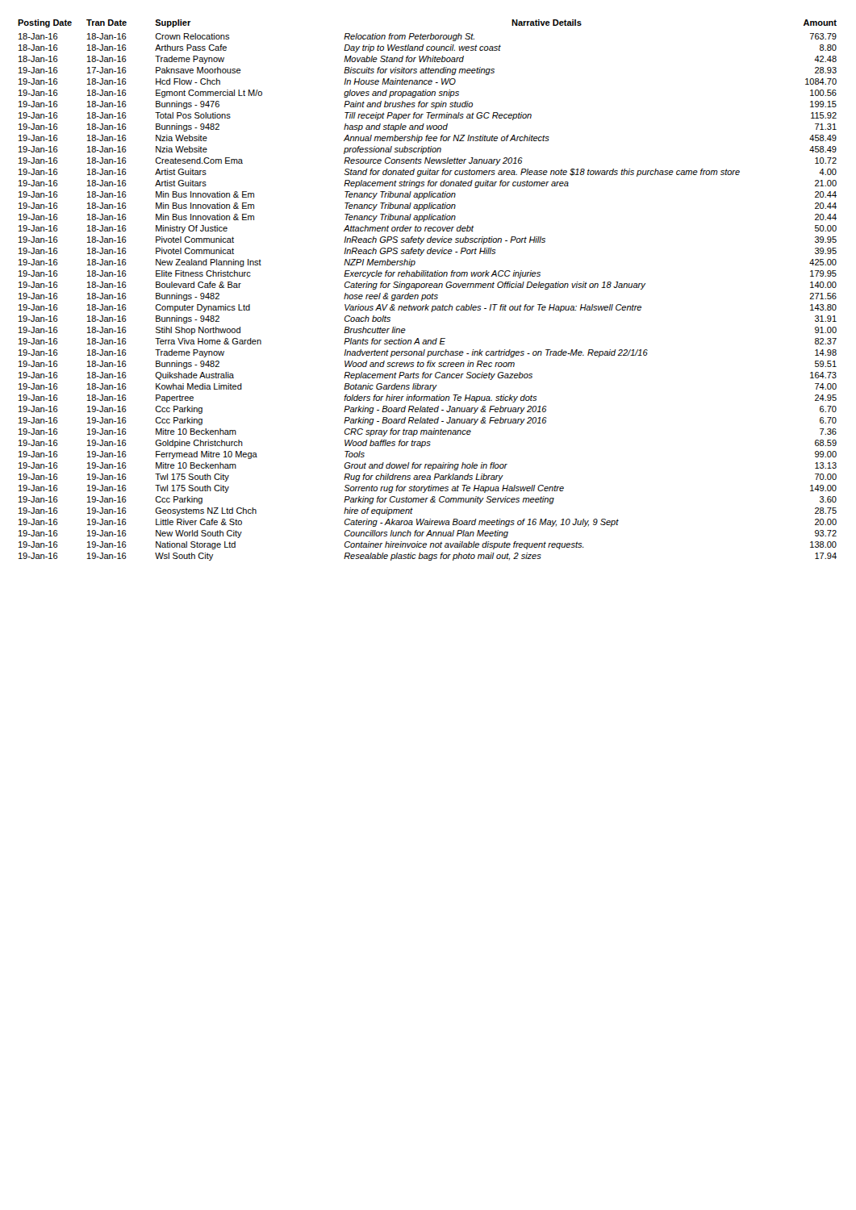| Posting Date | Tran Date | Supplier | Narrative Details | Amount |
| --- | --- | --- | --- | --- |
| 18-Jan-16 | 18-Jan-16 | Crown Relocations | Relocation from Peterborough St. | 763.79 |
| 18-Jan-16 | 18-Jan-16 | Arthurs Pass Cafe | Day trip to Westland council. west coast | 8.80 |
| 18-Jan-16 | 18-Jan-16 | Trademe Paynow | Movable Stand for Whiteboard | 42.48 |
| 19-Jan-16 | 17-Jan-16 | Paknsave Moorhouse | Biscuits for visitors attending meetings | 28.93 |
| 19-Jan-16 | 18-Jan-16 | Hcd Flow - Chch | In House Maintenance - WO | 1084.70 |
| 19-Jan-16 | 18-Jan-16 | Egmont Commercial Lt M/o | gloves and propagation snips | 100.56 |
| 19-Jan-16 | 18-Jan-16 | Bunnings - 9476 | Paint and brushes for spin studio | 199.15 |
| 19-Jan-16 | 18-Jan-16 | Total Pos Solutions | Till receipt Paper for Terminals at GC Reception | 115.92 |
| 19-Jan-16 | 18-Jan-16 | Bunnings - 9482 | hasp and staple and wood | 71.31 |
| 19-Jan-16 | 18-Jan-16 | Nzia Website | Annual membership fee for NZ Institute of Architects | 458.49 |
| 19-Jan-16 | 18-Jan-16 | Nzia Website | professional subscription | 458.49 |
| 19-Jan-16 | 18-Jan-16 | Createsend.Com Ema | Resource Consents Newsletter January 2016 | 10.72 |
| 19-Jan-16 | 18-Jan-16 | Artist Guitars | Stand for donated guitar for customers area. Please note $18 towards this purchase came from store | 4.00 |
| 19-Jan-16 | 18-Jan-16 | Artist Guitars | Replacement strings for donated guitar for customer area | 21.00 |
| 19-Jan-16 | 18-Jan-16 | Min Bus Innovation & Em | Tenancy Tribunal application | 20.44 |
| 19-Jan-16 | 18-Jan-16 | Min Bus Innovation & Em | Tenancy Tribunal application | 20.44 |
| 19-Jan-16 | 18-Jan-16 | Min Bus Innovation & Em | Tenancy Tribunal application | 20.44 |
| 19-Jan-16 | 18-Jan-16 | Ministry Of Justice | Attachment order to recover debt | 50.00 |
| 19-Jan-16 | 18-Jan-16 | Pivotel Communicat | InReach GPS safety device subscription - Port Hills | 39.95 |
| 19-Jan-16 | 18-Jan-16 | Pivotel Communicat | InReach GPS safety device - Port Hills | 39.95 |
| 19-Jan-16 | 18-Jan-16 | New Zealand Planning Inst | NZPI Membership | 425.00 |
| 19-Jan-16 | 18-Jan-16 | Elite Fitness Christchurc | Exercycle for rehabilitation from work ACC injuries | 179.95 |
| 19-Jan-16 | 18-Jan-16 | Boulevard Cafe & Bar | Catering for Singaporean Government Official Delegation visit on 18 January | 140.00 |
| 19-Jan-16 | 18-Jan-16 | Bunnings - 9482 | hose reel & garden pots | 271.56 |
| 19-Jan-16 | 18-Jan-16 | Computer Dynamics Ltd | Various AV & network patch cables - IT fit out for Te Hapua: Halswell Centre | 143.80 |
| 19-Jan-16 | 18-Jan-16 | Bunnings - 9482 | Coach bolts | 31.91 |
| 19-Jan-16 | 18-Jan-16 | Stihl Shop Northwood | Brushcutter line | 91.00 |
| 19-Jan-16 | 18-Jan-16 | Terra Viva Home & Garden | Plants for section A and E | 82.37 |
| 19-Jan-16 | 18-Jan-16 | Trademe Paynow | Inadvertent personal purchase - ink cartridges - on Trade-Me. Repaid 22/1/16 | 14.98 |
| 19-Jan-16 | 18-Jan-16 | Bunnings - 9482 | Wood and screws to fix screen in Rec room | 59.51 |
| 19-Jan-16 | 18-Jan-16 | Quikshade Australia | Replacement Parts for Cancer Society Gazebos | 164.73 |
| 19-Jan-16 | 18-Jan-16 | Kowhai Media Limited | Botanic Gardens library | 74.00 |
| 19-Jan-16 | 18-Jan-16 | Papertree | folders for hirer information Te Hapua. sticky dots | 24.95 |
| 19-Jan-16 | 19-Jan-16 | Ccc Parking | Parking - Board Related - January & February 2016 | 6.70 |
| 19-Jan-16 | 19-Jan-16 | Ccc Parking | Parking - Board Related - January & February 2016 | 6.70 |
| 19-Jan-16 | 19-Jan-16 | Mitre 10 Beckenham | CRC spray for trap maintenance | 7.36 |
| 19-Jan-16 | 19-Jan-16 | Goldpine Christchurch | Wood baffles for traps | 68.59 |
| 19-Jan-16 | 19-Jan-16 | Ferrymead Mitre 10 Mega | Tools | 99.00 |
| 19-Jan-16 | 19-Jan-16 | Mitre 10 Beckenham | Grout and dowel for repairing hole in floor | 13.13 |
| 19-Jan-16 | 19-Jan-16 | Twl 175 South City | Rug for childrens area Parklands Library | 70.00 |
| 19-Jan-16 | 19-Jan-16 | Twl 175 South City | Sorrento rug for storytimes at Te Hapua Halswell Centre | 149.00 |
| 19-Jan-16 | 19-Jan-16 | Ccc Parking | Parking for Customer & Community Services meeting | 3.60 |
| 19-Jan-16 | 19-Jan-16 | Geosystems NZ Ltd Chch | hire of equipment | 28.75 |
| 19-Jan-16 | 19-Jan-16 | Little River Cafe & Sto | Catering - Akaroa Wairewa Board meetings of 16 May, 10 July, 9 Sept | 20.00 |
| 19-Jan-16 | 19-Jan-16 | New World South City | Councillors lunch for Annual Plan Meeting | 93.72 |
| 19-Jan-16 | 19-Jan-16 | National Storage Ltd | Container hireinvoice not available dispute frequent requests. | 138.00 |
| 19-Jan-16 | 19-Jan-16 | Wsl South City | Resealable plastic bags for photo mail out, 2 sizes | 17.94 |